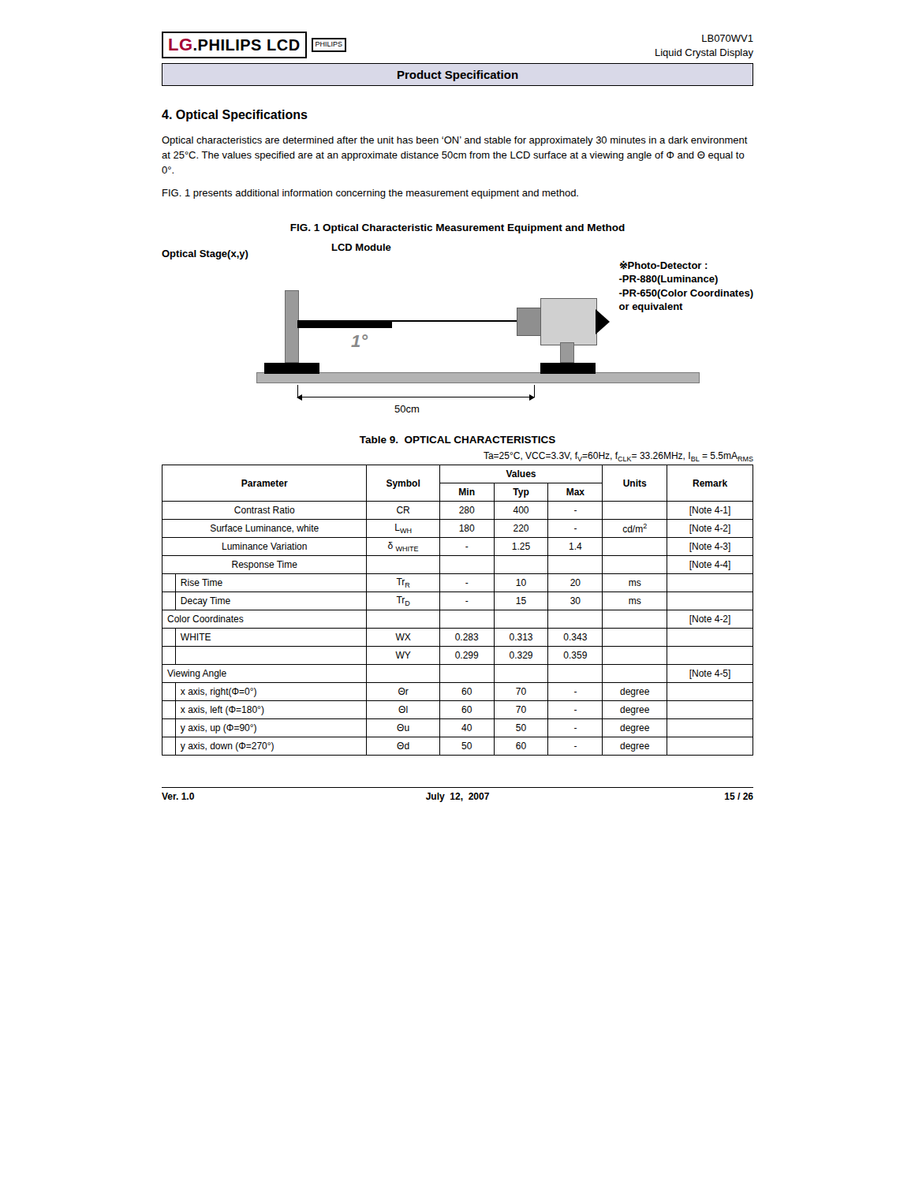LG.PHILIPS LCD PHILIPS
LB070WV1
Liquid Crystal Display
Product Specification
4. Optical Specifications
Optical characteristics are determined after the unit has been ‘ON’ and stable for approximately 30 minutes in a dark environment at 25°C. The values specified are at an approximate distance 50cm from the LCD surface at a viewing angle of Φ and Θ equal to 0°.
FIG. 1 presents additional information concerning the measurement equipment and method.
FIG. 1 Optical Characteristic Measurement Equipment and Method
Optical Stage(x,y)
LCD Module
※Photo-Detector :
-PR-880(Luminance)
-PR-650(Color Coordinates)
or equivalent
1°
50cm
Table 9. OPTICAL CHARACTERISTICS
Ta=25°C, VCC=3.3V, fV=60Hz, fCLK= 33.26MHz, IBL = 5.5mARMS
| Parameter | Symbol | Values | Units | Remark |
| --- | --- | --- | --- | --- |
| Min | Typ | Max |
| Contrast Ratio | CR | 280 | 400 | - | | [Note 4-1] |
| Surface Luminance, white | L WH | 180 | 220 | - | cd/m 2 | [Note 4-2] |
| Luminance Variation | δ WHITE | - | 1.25 | 1.4 | | [Note 4-3] |
| Response Time | | | | | | [Note 4-4] |
| | Rise Time | Tr R | - | 10 | 20 | ms | |
| | Decay Time | Tr D | - | 15 | 30 | ms | |
| Color Coordinates | | | | | | [Note 4-2] |
| | WHITE | WX | 0.283 | 0.313 | 0.343 | | |
| | | WY | 0.299 | 0.329 | 0.359 | | |
| Viewing Angle | | | | | | [Note 4-5] |
| | x axis, right(Φ=0°) | Θr | 60 | 70 | - | degree | |
| | x axis, left (Φ=180°) | Θl | 60 | 70 | - | degree | |
| | y axis, up (Φ=90°) | Θu | 40 | 50 | - | degree | |
| | y axis, down (Φ=270°) | Θd | 50 | 60 | - | degree | |
Ver. 1.0
July 12, 2007
15 / 26